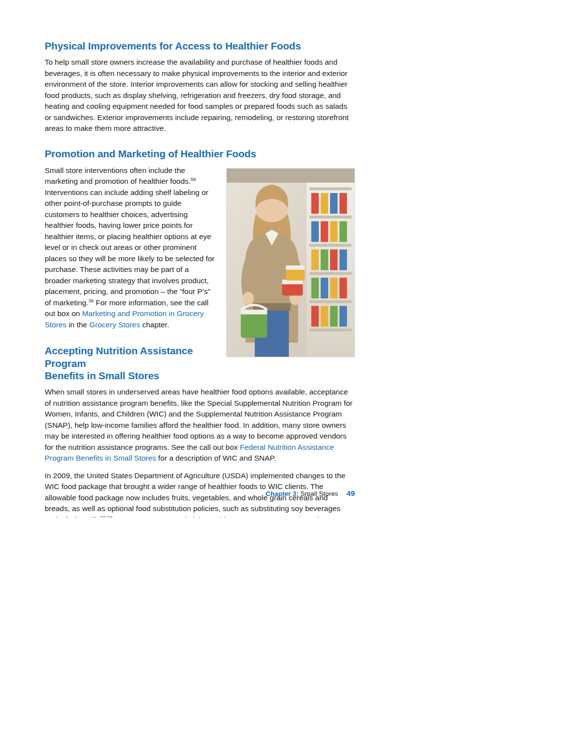Physical Improvements for Access to Healthier Foods
To help small store owners increase the availability and purchase of healthier foods and beverages, it is often necessary to make physical improvements to the interior and exterior environment of the store. Interior improvements can allow for stocking and selling healthier food products, such as display shelving, refrigeration and freezers, dry food storage, and heating and cooling equipment needed for food samples or prepared foods such as salads or sandwiches. Exterior improvements include repairing, remodeling, or restoring storefront areas to make them more attractive.
Promotion and Marketing of Healthier Foods
Small store interventions often include the marketing and promotion of healthier foods.58 Interventions can include adding shelf labeling or other point-of-purchase prompts to guide customers to healthier choices, advertising healthier foods, having lower price points for healthier items, or placing healthier options at eye level or in check out areas or other prominent places so they will be more likely to be selected for purchase. These activities may be part of a broader marketing strategy that involves product, placement, pricing, and promotion – the “four P’s” of marketing.39 For more information, see the call out box on Marketing and Promotion in Grocery Stores in the Grocery Stores chapter.
Accepting Nutrition Assistance Program
Benefits in Small Stores
When small stores in underserved areas have healthier food options available, acceptance of nutrition assistance program benefits, like the Special Supplemental Nutrition Program for Women, Infants, and Children (WIC) and the Supplemental Nutrition Assistance Program (SNAP), help low-income families afford the healthier food. In addition, many store owners may be interested in offering healthier food options as a way to become approved vendors for the nutrition assistance programs. See the call out box Federal Nutrition Assistance Program Benefits in Small Stores for a description of WIC and SNAP.
In 2009, the United States Department of Agriculture (USDA) implemented changes to the WIC food package that brought a wider range of healthier foods to WIC clients. The allowable food package now includes fruits, vegetables, and whole grain cereals and breads, as well as optional food substitution policies, such as substituting soy beverages and tofu for milk.59,60 WIC programs are administered by a state agency, such as the state health department, which may have additional stocking requirements in order for a store to participate as a WIC-certified vendor.61
Chapter 3: Small Stores 49